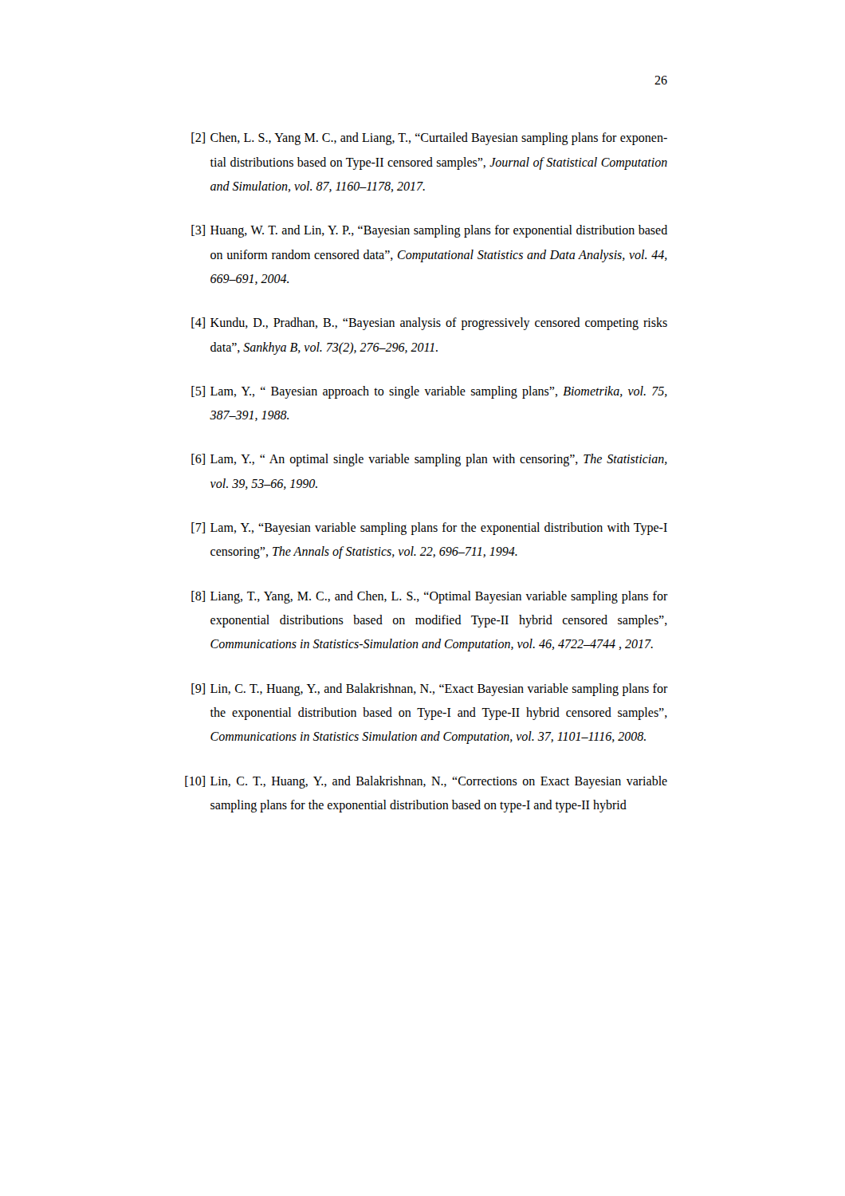26
[2] Chen, L. S., Yang M. C., and Liang, T., “Curtailed Bayesian sampling plans for exponential distributions based on Type-II censored samples”, Journal of Statistical Computation and Simulation, vol. 87, 1160–1178, 2017.
[3] Huang, W. T. and Lin, Y. P., “Bayesian sampling plans for exponential distribution based on uniform random censored data”, Computational Statistics and Data Analysis, vol. 44, 669–691, 2004.
[4] Kundu, D., Pradhan, B., “Bayesian analysis of progressively censored competing risks data”, Sankhya B, vol. 73(2), 276–296, 2011.
[5] Lam, Y., “ Bayesian approach to single variable sampling plans”, Biometrika, vol. 75, 387–391, 1988.
[6] Lam, Y., “ An optimal single variable sampling plan with censoring”, The Statistician, vol. 39, 53–66, 1990.
[7] Lam, Y., “Bayesian variable sampling plans for the exponential distribution with Type-I censoring”, The Annals of Statistics, vol. 22, 696–711, 1994.
[8] Liang, T., Yang, M. C., and Chen, L. S., “Optimal Bayesian variable sampling plans for exponential distributions based on modified Type-II hybrid censored samples”, Communications in Statistics-Simulation and Computation, vol. 46, 4722–4744 , 2017.
[9] Lin, C. T., Huang, Y., and Balakrishnan, N., “Exact Bayesian variable sampling plans for the exponential distribution based on Type-I and Type-II hybrid censored samples”, Communications in Statistics Simulation and Computation, vol. 37, 1101–1116, 2008.
[10] Lin, C. T., Huang, Y., and Balakrishnan, N., “Corrections on Exact Bayesian variable sampling plans for the exponential distribution based on type-I and type-II hybrid